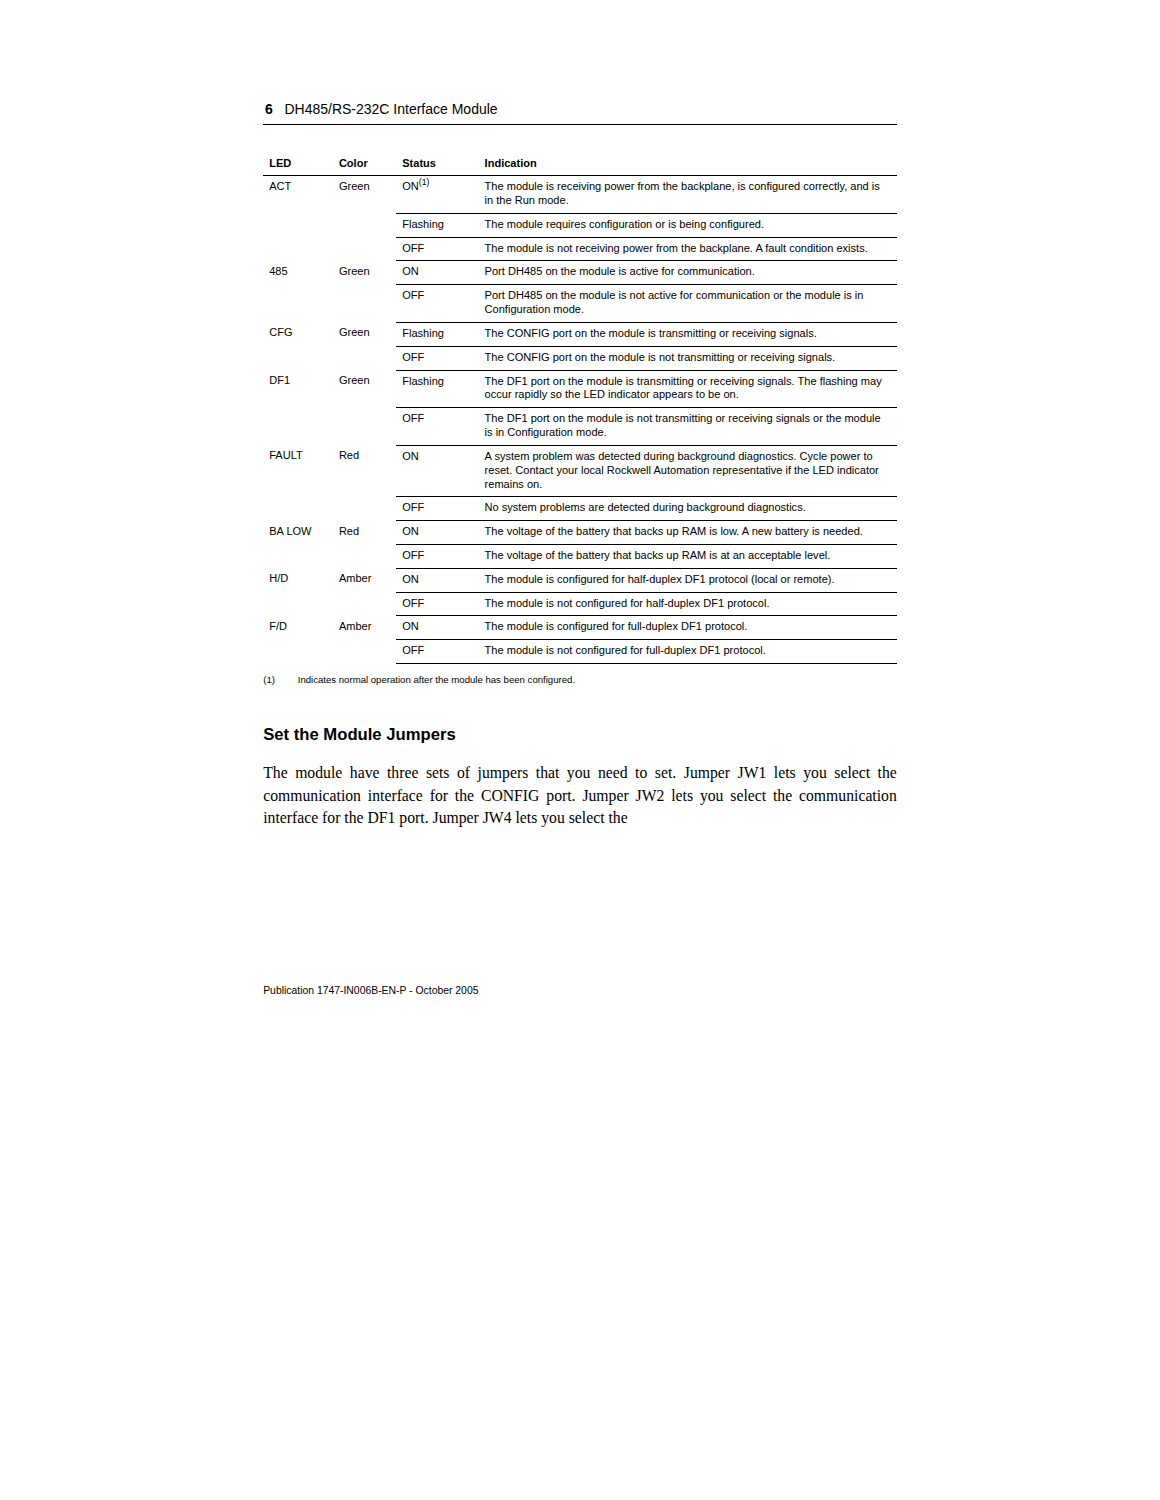6 DH485/RS-232C Interface Module
| LED | Color | Status | Indication |
| --- | --- | --- | --- |
| ACT | Green | ON (1) | The module is receiving power from the backplane, is configured correctly, and is in the Run mode. |
| Flashing | The module requires configuration or is being configured. |
| OFF | The module is not receiving power from the backplane. A fault condition exists. |
| 485 | Green | ON | Port DH485 on the module is active for communication. |
| OFF | Port DH485 on the module is not active for communication or the module is in Configuration mode. |
| CFG | Green | Flashing | The CONFIG port on the module is transmitting or receiving signals. |
| OFF | The CONFIG port on the module is not transmitting or receiving signals. |
| DF1 | Green | Flashing | The DF1 port on the module is transmitting or receiving signals. The flashing may occur rapidly so the LED indicator appears to be on. |
| OFF | The DF1 port on the module is not transmitting or receiving signals or the module is in Configuration mode. |
| FAULT | Red | ON | A system problem was detected during background diagnostics. Cycle power to reset. Contact your local Rockwell Automation representative if the LED indicator remains on. |
| OFF | No system problems are detected during background diagnostics. |
| BA LOW | Red | ON | The voltage of the battery that backs up RAM is low. A new battery is needed. |
| OFF | The voltage of the battery that backs up RAM is at an acceptable level. |
| H/D | Amber | ON | The module is configured for half-duplex DF1 protocol (local or remote). |
| OFF | The module is not configured for half-duplex DF1 protocol. |
| F/D | Amber | ON | The module is configured for full-duplex DF1 protocol. |
| OFF | The module is not configured for full-duplex DF1 protocol. |
(1) Indicates normal operation after the module has been configured.
Set the Module Jumpers
The module have three sets of jumpers that you need to set. Jumper JW1 lets you select the communication interface for the CONFIG port. Jumper JW2 lets you select the communication interface for the DF1 port. Jumper JW4 lets you select the
Publication 1747-IN006B-EN-P - October 2005